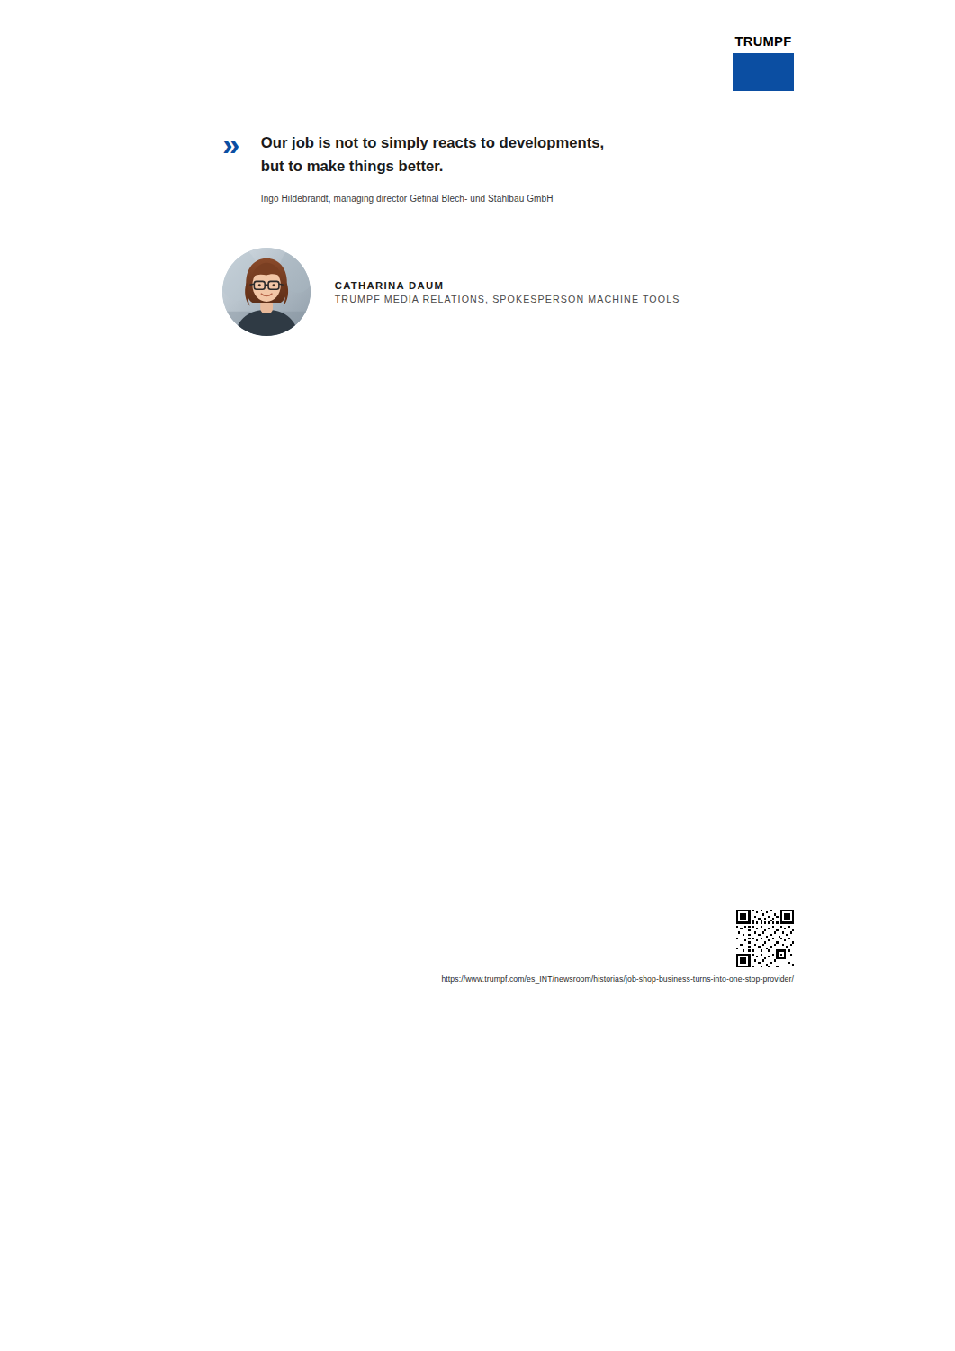TRUMPF
»
Our job is not to simply reacts to developments, but to make things better.
Ingo Hildebrandt, managing director Gefinal Blech- und Stahlbau GmbH
Catharina Daum
TRUMPF Media Relations, Spokesperson Machine Tools
https://www.trumpf.com/es_INT/newsroom/historias/job-shop-business-turns-into-one-stop-provider/